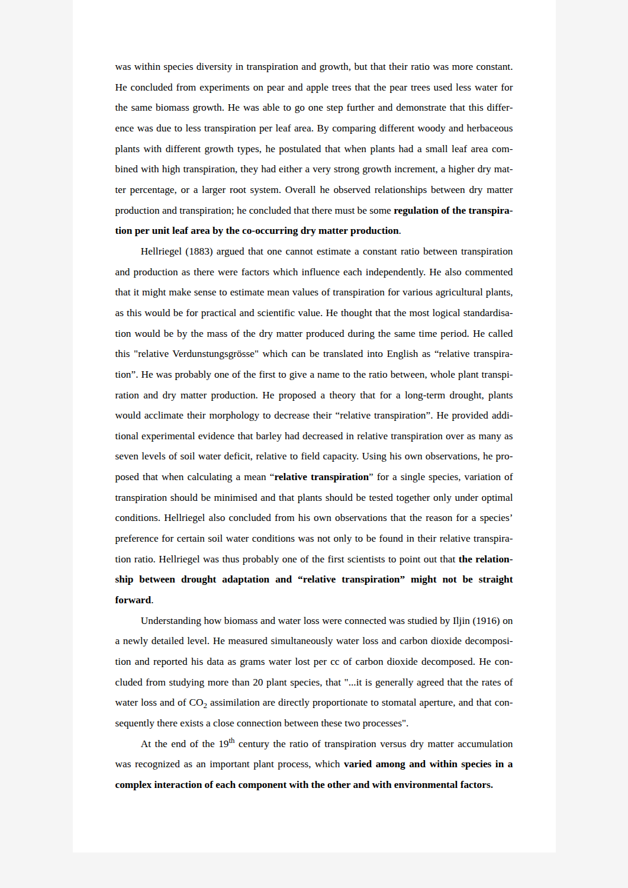was within species diversity in transpiration and growth, but that their ratio was more constant. He concluded from experiments on pear and apple trees that the pear trees used less water for the same biomass growth. He was able to go one step further and demonstrate that this difference was due to less transpiration per leaf area. By comparing different woody and herbaceous plants with different growth types, he postulated that when plants had a small leaf area combined with high transpiration, they had either a very strong growth increment, a higher dry matter percentage, or a larger root system. Overall he observed relationships between dry matter production and transpiration; he concluded that there must be some regulation of the transpiration per unit leaf area by the co-occurring dry matter production.
Hellriegel (1883) argued that one cannot estimate a constant ratio between transpiration and production as there were factors which influence each independently. He also commented that it might make sense to estimate mean values of transpiration for various agricultural plants, as this would be for practical and scientific value. He thought that the most logical standardisation would be by the mass of the dry matter produced during the same time period. He called this "relative Verdunstungsgrösse" which can be translated into English as “relative transpiration”. He was probably one of the first to give a name to the ratio between, whole plant transpiration and dry matter production. He proposed a theory that for a long-term drought, plants would acclimate their morphology to decrease their “relative transpiration”. He provided additional experimental evidence that barley had decreased in relative transpiration over as many as seven levels of soil water deficit, relative to field capacity. Using his own observations, he proposed that when calculating a mean “relative transpiration” for a single species, variation of transpiration should be minimised and that plants should be tested together only under optimal conditions. Hellriegel also concluded from his own observations that the reason for a species’ preference for certain soil water conditions was not only to be found in their relative transpiration ratio. Hellriegel was thus probably one of the first scientists to point out that the relationship between drought adaptation and “relative transpiration” might not be straight forward.
Understanding how biomass and water loss were connected was studied by Iljin (1916) on a newly detailed level. He measured simultaneously water loss and carbon dioxide decomposition and reported his data as grams water lost per cc of carbon dioxide decomposed. He concluded from studying more than 20 plant species, that "...it is generally agreed that the rates of water loss and of CO2 assimilation are directly proportionate to stomatal aperture, and that consequently there exists a close connection between these two processes".
At the end of the 19th century the ratio of transpiration versus dry matter accumulation was recognized as an important plant process, which varied among and within species in a complex interaction of each component with the other and with environmental factors.